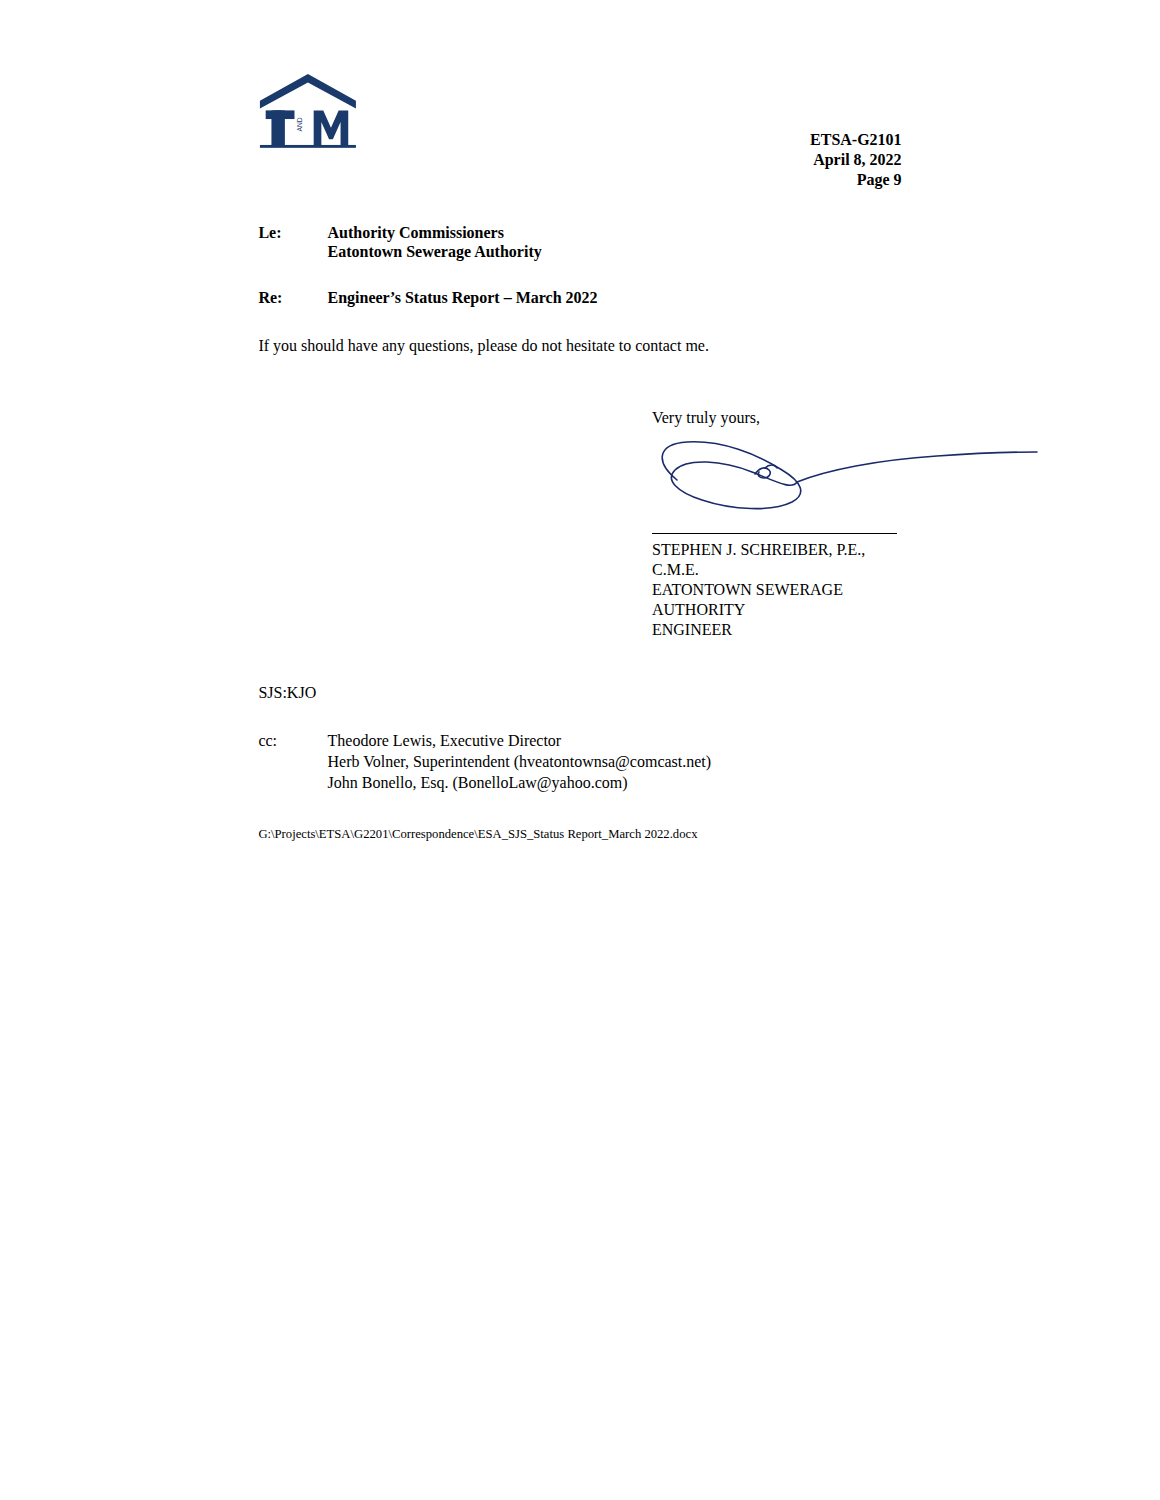AND
ETSA-G2101
April 8, 2022
Page 9
Le: Authority Commissioners
Eatontown Sewerage Authority
Re: Engineer’s Status Report – March 2022
If you should have any questions, please do not hesitate to contact me.
Very truly yours,
STEPHEN J. SCHREIBER, P.E., C.M.E.
EATONTOWN SEWERAGE AUTHORITY
ENGINEER
SJS:KJO
cc:
Theodore Lewis, Executive Director
Herb Volner, Superintendent (hveatontownsa@comcast.net)
John Bonello, Esq. (BonelloLaw@yahoo.com)
G:\Projects\ETSA\G2201\Correspondence\ESA_SJS_Status Report_March 2022.docx